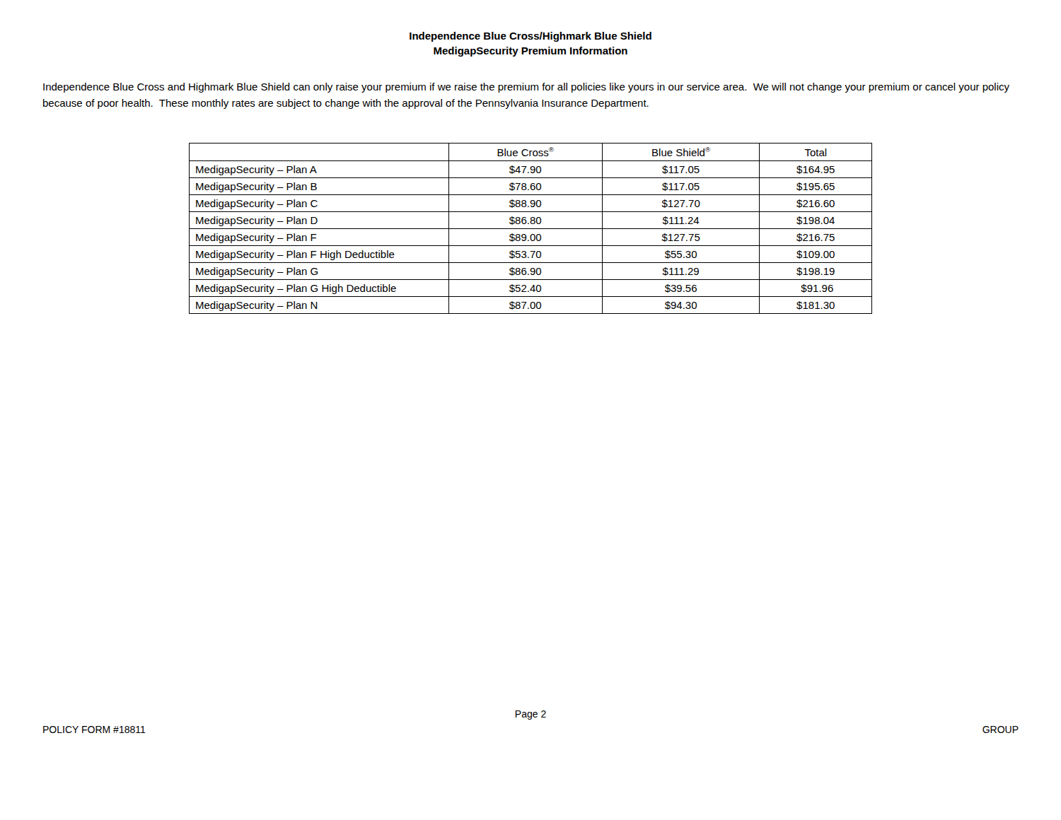Independence Blue Cross/Highmark Blue Shield
MedigapSecurity Premium Information
Independence Blue Cross and Highmark Blue Shield can only raise your premium if we raise the premium for all policies like yours in our service area. We will not change your premium or cancel your policy because of poor health. These monthly rates are subject to change with the approval of the Pennsylvania Insurance Department.
| | Blue Cross ® | Blue Shield ® | Total |
| --- | --- | --- | --- |
| MedigapSecurity – Plan A | $47.90 | $117.05 | $164.95 |
| MedigapSecurity – Plan B | $78.60 | $117.05 | $195.65 |
| MedigapSecurity – Plan C | $88.90 | $127.70 | $216.60 |
| MedigapSecurity – Plan D | $86.80 | $111.24 | $198.04 |
| MedigapSecurity – Plan F | $89.00 | $127.75 | $216.75 |
| MedigapSecurity – Plan F High Deductible | $53.70 | $55.30 | $109.00 |
| MedigapSecurity – Plan G | $86.90 | $111.29 | $198.19 |
| MedigapSecurity – Plan G High Deductible | $52.40 | $39.56 | $91.96 |
| MedigapSecurity – Plan N | $87.00 | $94.30 | $181.30 |
Page 2
POLICY FORM #18811 GROUP